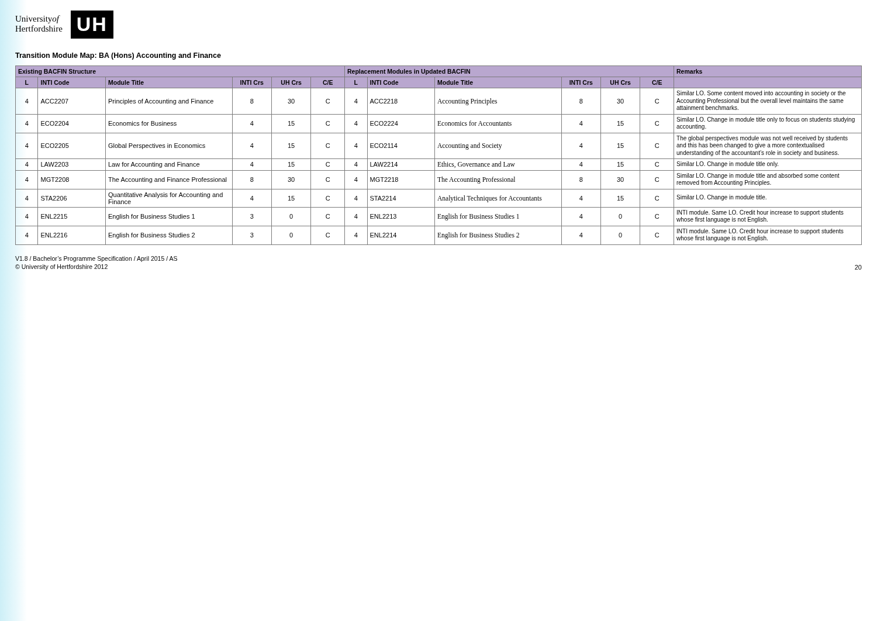Universityof
Hertfordshire
UH
Transition Module Map: BA (Hons) Accounting and Finance
| Existing BACFIN Structure | Replacement Modules in Updated BACFIN | Remarks |
| --- | --- | --- |
| L | INTI Code | Module Title | INTI Crs | UH Crs | C/E | L | INTI Code | Module Title | INTI Crs | UH Crs | C/E | |
| 4 | ACC2207 | Principles of Accounting and Finance | 8 | 30 | C | 4 | ACC2218 | Accounting Principles | 8 | 30 | C | Similar LO. Some content moved into accounting in society or the Accounting Professional but the overall level maintains the same attainment benchmarks. |
| 4 | ECO2204 | Economics for Business | 4 | 15 | C | 4 | ECO2224 | Economics for Accountants | 4 | 15 | C | Similar LO. Change in module title only to focus on students studying accounting. |
| 4 | ECO2205 | Global Perspectives in Economics | 4 | 15 | C | 4 | ECO2114 | Accounting and Society | 4 | 15 | C | The global perspectives module was not well received by students and this has been changed to give a more contextualised understanding of the accountant’s role in society and business. |
| 4 | LAW2203 | Law for Accounting and Finance | 4 | 15 | C | 4 | LAW2214 | Ethics, Governance and Law | 4 | 15 | C | Similar LO. Change in module title only. |
| 4 | MGT2208 | The Accounting and Finance Professional | 8 | 30 | C | 4 | MGT2218 | The Accounting Professional | 8 | 30 | C | Similar LO. Change in module title and absorbed some content removed from Accounting Principles. |
| 4 | STA2206 | Quantitative Analysis for Accounting and Finance | 4 | 15 | C | 4 | STA2214 | Analytical Techniques for Accountants | 4 | 15 | C | Similar LO. Change in module title. |
| 4 | ENL2215 | English for Business Studies 1 | 3 | 0 | C | 4 | ENL2213 | English for Business Studies 1 | 4 | 0 | C | INTI module. Same LO. Credit hour increase to support students whose first language is not English. |
| 4 | ENL2216 | English for Business Studies 2 | 3 | 0 | C | 4 | ENL2214 | English for Business Studies 2 | 4 | 0 | C | INTI module. Same LO. Credit hour increase to support students whose first language is not English. |
V1.8 / Bachelor’s Programme Specification / April 2015 / AS
© University of Hertfordshire 2012
20